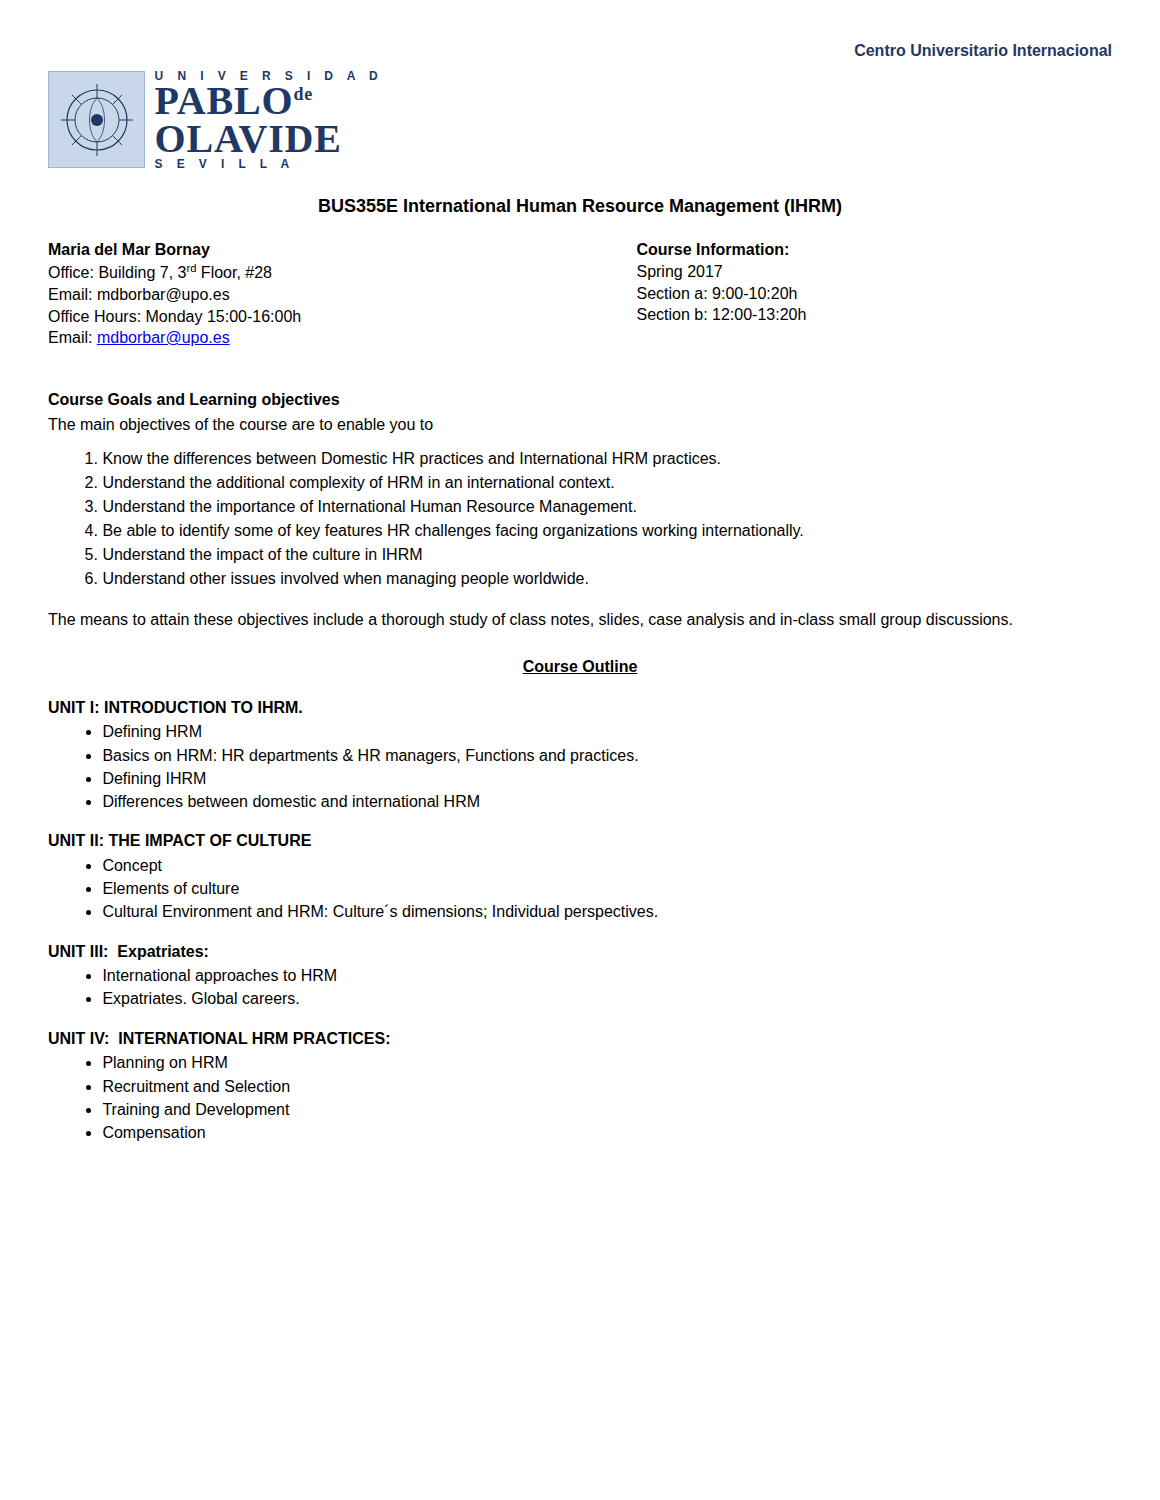Centro Universitario Internacional
U N I V E R S I D A D
PABLOde
OLAVIDE
S E V I L L A
BUS355E International Human Resource Management (IHRM)
| Maria del Mar Bornay Office: Building 7, 3 rd Floor, #28 Email: mdborbar@upo.es Office Hours: Monday 15:00-16:00h Email: mdborbar@upo.es | Course Information: Spring 2017 Section a: 9:00-10:20h Section b: 12:00-13:20h |
Course Goals and Learning objectives
The main objectives of the course are to enable you to
Know the differences between Domestic HR practices and International HRM practices.
Understand the additional complexity of HRM in an international context.
Understand the importance of International Human Resource Management.
Be able to identify some of key features HR challenges facing organizations working internationally.
Understand the impact of the culture in IHRM
Understand other issues involved when managing people worldwide.
The means to attain these objectives include a thorough study of class notes, slides, case analysis and in-class small group discussions.
Course Outline
UNIT I: INTRODUCTION TO IHRM.
Defining HRM
Basics on HRM: HR departments & HR managers, Functions and practices.
Defining IHRM
Differences between domestic and international HRM
UNIT II: THE IMPACT OF CULTURE
Concept
Elements of culture
Cultural Environment and HRM: Culture´s dimensions; Individual perspectives.
UNIT III: Expatriates:
International approaches to HRM
Expatriates. Global careers.
UNIT IV: INTERNATIONAL HRM PRACTICES:
Planning on HRM
Recruitment and Selection
Training and Development
Compensation